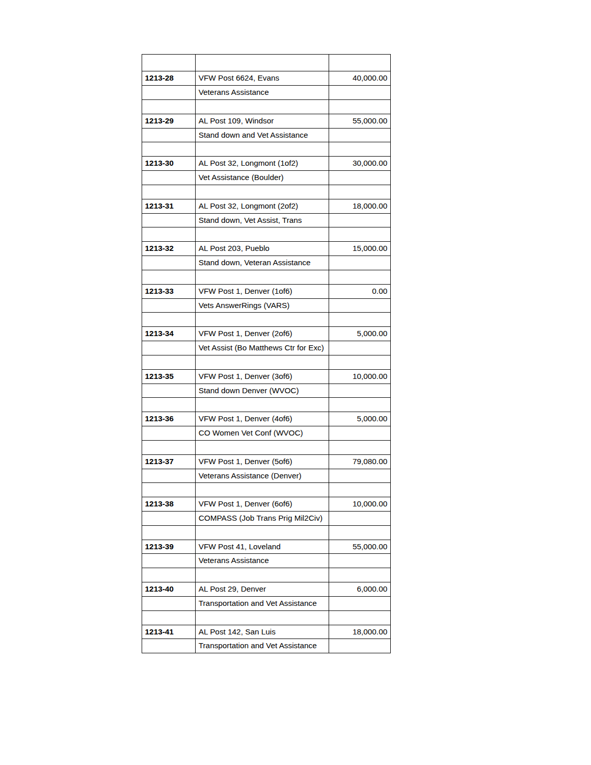| 1213-28 | VFW Post 6624, Evans | 40,000.00 |
| | Veterans Assistance | |
| 1213-29 | AL Post 109, Windsor | 55,000.00 |
| | Stand down and Vet Assistance | |
| 1213-30 | AL Post 32, Longmont (1of2) | 30,000.00 |
| | Vet Assistance (Boulder) | |
| 1213-31 | AL Post 32, Longmont (2of2) | 18,000.00 |
| | Stand down, Vet Assist, Trans | |
| 1213-32 | AL Post 203, Pueblo | 15,000.00 |
| | Stand down, Veteran Assistance | |
| 1213-33 | VFW Post 1, Denver (1of6) | 0.00 |
| | Vets AnswerRings (VARS) | |
| 1213-34 | VFW Post 1, Denver (2of6) | 5,000.00 |
| | Vet Assist (Bo Matthews Ctr for Exc) | |
| 1213-35 | VFW Post 1, Denver (3of6) | 10,000.00 |
| | Stand down Denver (WVOC) | |
| 1213-36 | VFW Post 1, Denver (4of6) | 5,000.00 |
| | CO Women Vet Conf (WVOC) | |
| 1213-37 | VFW Post 1, Denver (5of6) | 79,080.00 |
| | Veterans Assistance (Denver) | |
| 1213-38 | VFW Post 1, Denver (6of6) | 10,000.00 |
| | COMPASS (Job Trans Prig Mil2Civ) | |
| 1213-39 | VFW Post 41, Loveland | 55,000.00 |
| | Veterans Assistance | |
| 1213-40 | AL Post 29, Denver | 6,000.00 |
| | Transportation and Vet Assistance | |
| 1213-41 | AL Post 142, San Luis | 18,000.00 |
| | Transportation and Vet Assistance | |